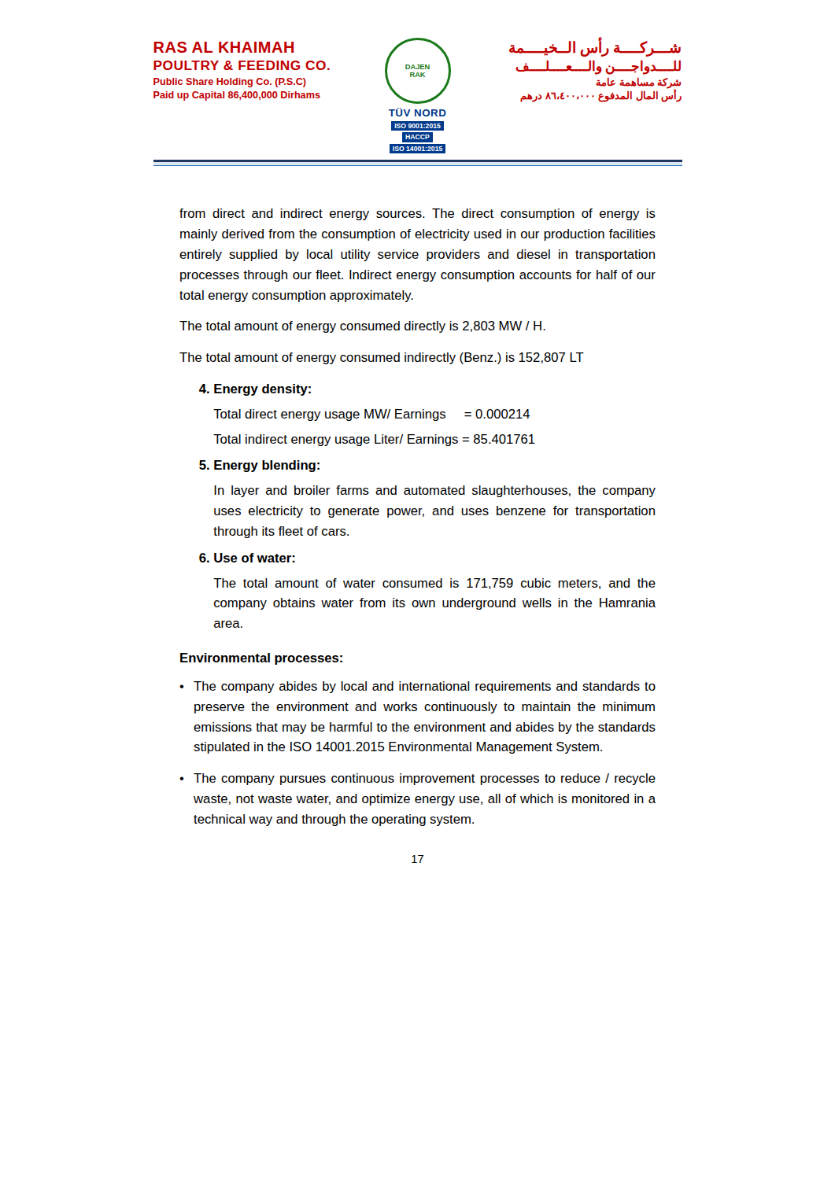RAS AL KHAIMAH
POULTRY & FEEDING CO.
Public Share Holding Co. (P.S.C)
Paid up Capital 86,400,000 Dirhams
DAJEN
RAK
TÜV NORD
ISO 9001:2015
HACCP
ISO 14001:2015
شـــركــــة رأس الــخيــــمة
للــــدواجــــن والــــعــــلــــف
شركة مساهمة عامة
رأس المال المدفوع ٨٦،٤٠٠،٠٠٠ درهم
from direct and indirect energy sources. The direct consumption of energy is mainly derived from the consumption of electricity used in our production facilities entirely supplied by local utility service providers and diesel in transportation processes through our fleet. Indirect energy consumption accounts for half of our total energy consumption approximately.
The total amount of energy consumed directly is 2,803 MW / H.
The total amount of energy consumed indirectly (Benz.) is 152,807 LT
Energy density:
Total direct energy usage MW/ Earnings = 0.000214
Total indirect energy usage Liter/ Earnings = 85.401761
Energy blending:
In layer and broiler farms and automated slaughterhouses, the company uses electricity to generate power, and uses benzene for transportation through its fleet of cars.
Use of water:
The total amount of water consumed is 171,759 cubic meters, and the company obtains water from its own underground wells in the Hamrania area.
Environmental processes:
The company abides by local and international requirements and standards to preserve the environment and works continuously to maintain the minimum emissions that may be harmful to the environment and abides by the standards stipulated in the ISO 14001.2015 Environmental Management System.
The company pursues continuous improvement processes to reduce / recycle waste, not waste water, and optimize energy use, all of which is monitored in a technical way and through the operating system.
17